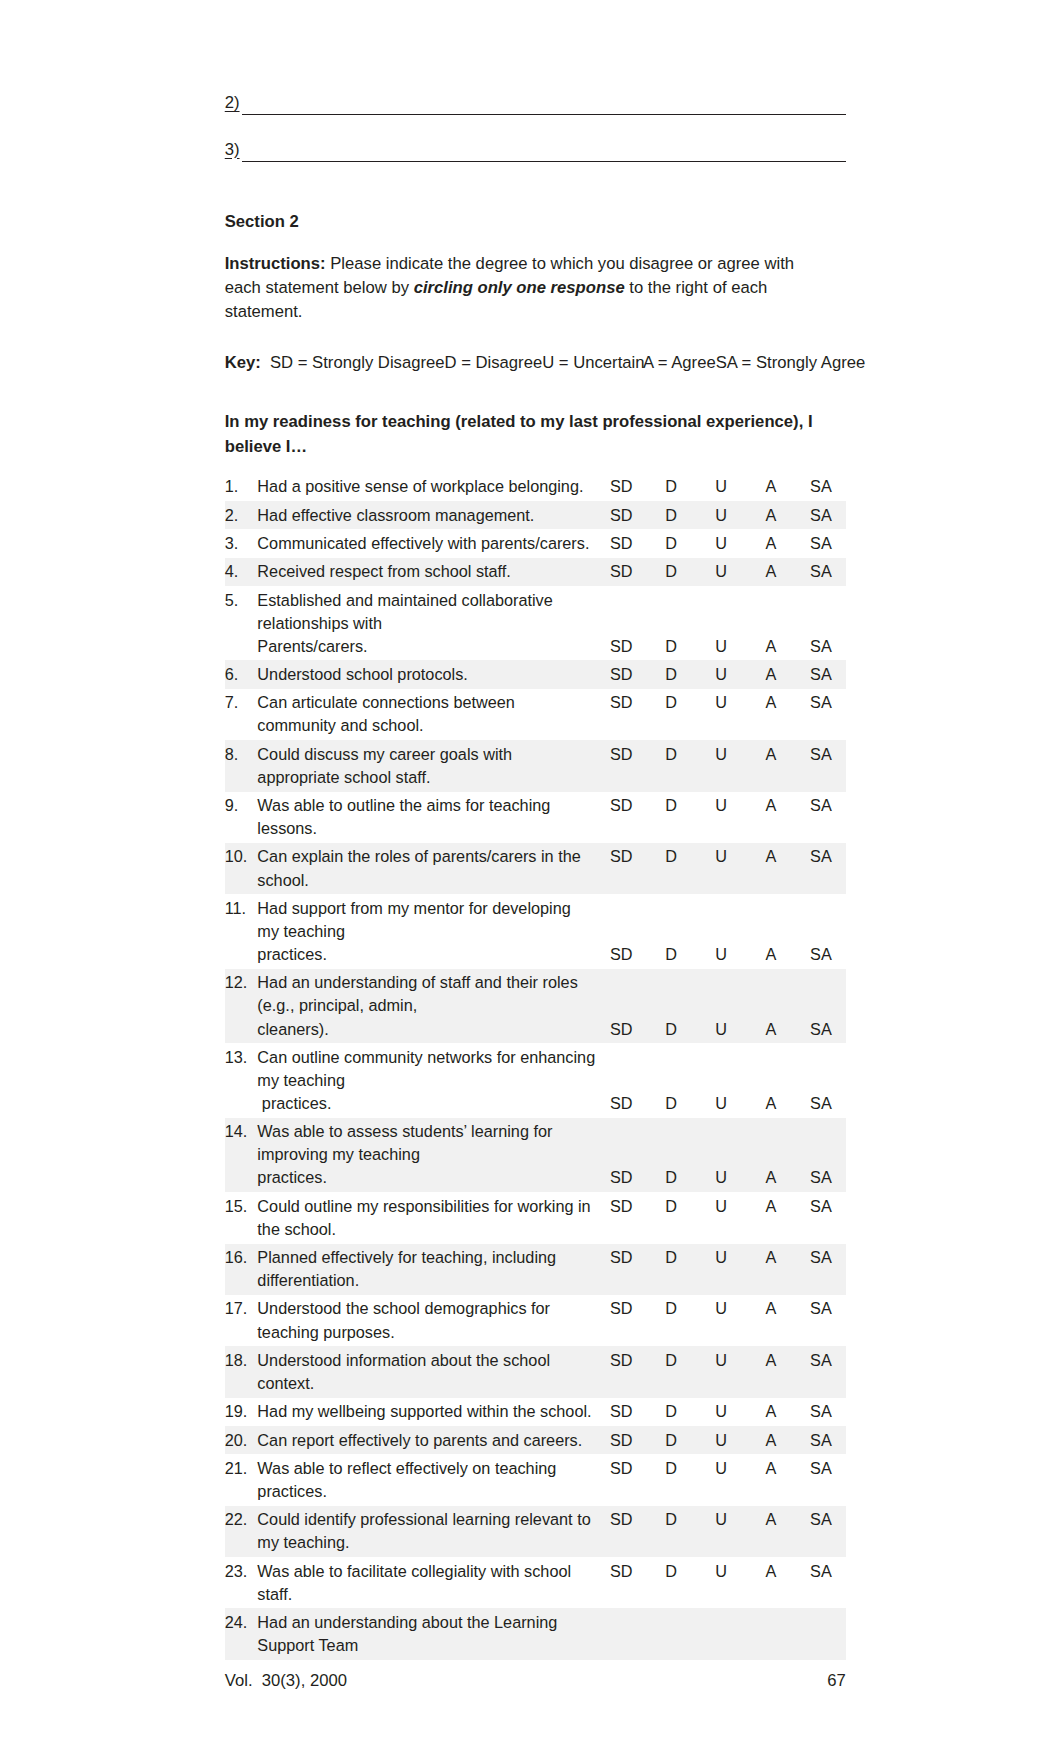2)
3)
Section 2
Instructions: Please indicate the degree to which you disagree or agree with each statement below by circling only one response to the right of each statement.
Key: SD = Strongly Disagree D = Disagree U = Uncertain A = Agree SA = Strongly Agree
In my readiness for teaching (related to my last professional experience), I believe I…
| 1. | Had a positive sense of workplace belonging. | SD | D | U | A | SA |
| 2. | Had effective classroom management. | SD | D | U | A | SA |
| 3. | Communicated effectively with parents/carers. | SD | D | U | A | SA |
| 4. | Received respect from school staff. | SD | D | U | A | SA |
| 5. | Established and maintained collaborative relationships with Parents/carers. | SD | D | U | A | SA |
| 6. | Understood school protocols. | SD | D | U | A | SA |
| 7. | Can articulate connections between community and school. | SD | D | U | A | SA |
| 8. | Could discuss my career goals with appropriate school staff. | SD | D | U | A | SA |
| 9. | Was able to outline the aims for teaching lessons. | SD | D | U | A | SA |
| 10. | Can explain the roles of parents/carers in the school. | SD | D | U | A | SA |
| 11. | Had support from my mentor for developing my teaching practices. | SD | D | U | A | SA |
| 12. | Had an understanding of staff and their roles (e.g., principal, admin, cleaners). | SD | D | U | A | SA |
| 13. | Can outline community networks for enhancing my teaching practices. | SD | D | U | A | SA |
| 14. | Was able to assess students’ learning for improving my teaching practices. | SD | D | U | A | SA |
| 15. | Could outline my responsibilities for working in the school. | SD | D | U | A | SA |
| 16. | Planned effectively for teaching, including differentiation. | SD | D | U | A | SA |
| 17. | Understood the school demographics for teaching purposes. | SD | D | U | A | SA |
| 18. | Understood information about the school context. | SD | D | U | A | SA |
| 19. | Had my wellbeing supported within the school. | SD | D | U | A | SA |
| 20. | Can report effectively to parents and careers. | SD | D | U | A | SA |
| 21. | Was able to reflect effectively on teaching practices. | SD | D | U | A | SA |
| 22. | Could identify professional learning relevant to my teaching. | SD | D | U | A | SA |
| 23. | Was able to facilitate collegiality with school staff. | SD | D | U | A | SA |
| 24. | Had an understanding about the Learning Support Team | | | | | |
Vol. 30(3), 2000 67